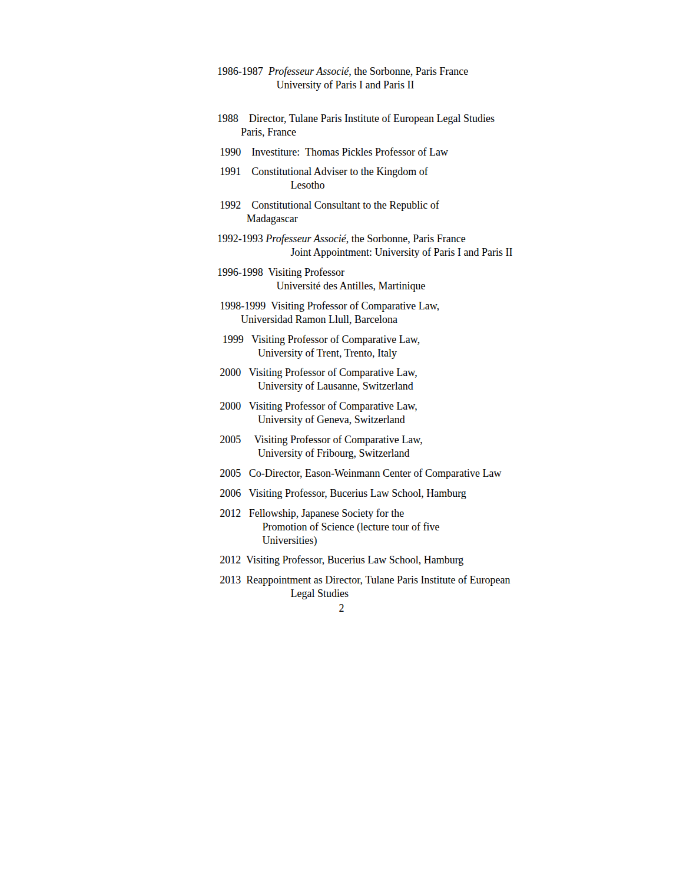1986-1987 Professeur Associé, the Sorbonne, Paris France University of Paris I and Paris II
1988 Director, Tulane Paris Institute of European Legal Studies Paris, France
1990 Investiture: Thomas Pickles Professor of Law
1991 Constitutional Adviser to the Kingdom of Lesotho
1992 Constitutional Consultant to the Republic of Madagascar
1992-1993 Professeur Associé, the Sorbonne, Paris France Joint Appointment: University of Paris I and Paris II
1996-1998 Visiting Professor Université des Antilles, Martinique
1998-1999 Visiting Professor of Comparative Law, Universidad Ramon Llull, Barcelona
1999 Visiting Professor of Comparative Law, University of Trent, Trento, Italy
2000 Visiting Professor of Comparative Law, University of Lausanne, Switzerland
2000 Visiting Professor of Comparative Law, University of Geneva, Switzerland
2005 Visiting Professor of Comparative Law, University of Fribourg, Switzerland
2005 Co-Director, Eason-Weinmann Center of Comparative Law
2006 Visiting Professor, Bucerius Law School, Hamburg
2012 Fellowship, Japanese Society for the Promotion of Science (lecture tour of five Universities)
2012 Visiting Professor, Bucerius Law School, Hamburg
2013 Reappointment as Director, Tulane Paris Institute of European Legal Studies
2